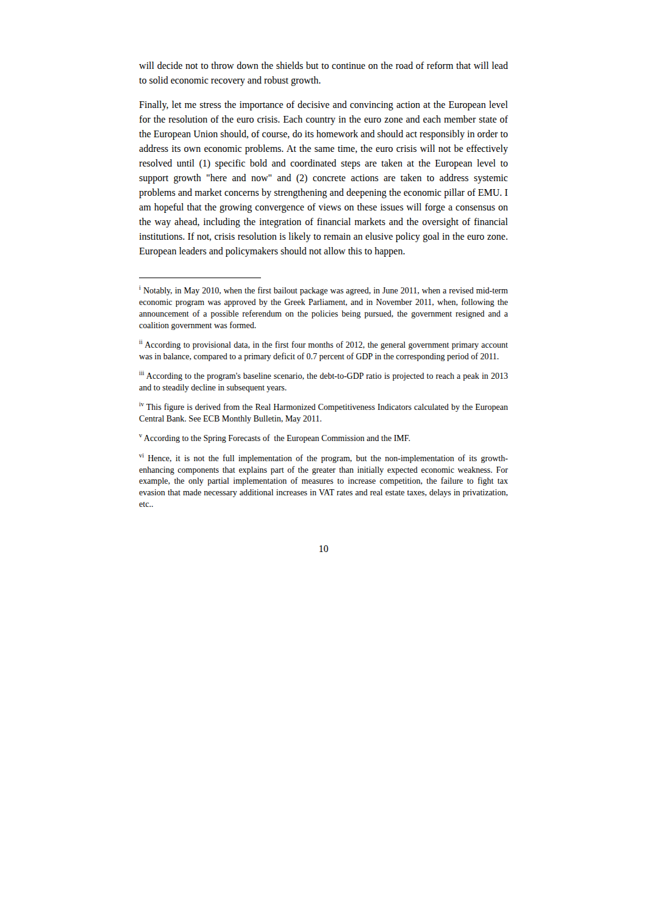will decide not to throw down the shields but to continue on the road of reform that will lead to solid economic recovery and robust growth.
Finally, let me stress the importance of decisive and convincing action at the European level for the resolution of the euro crisis. Each country in the euro zone and each member state of the European Union should, of course, do its homework and should act responsibly in order to address its own economic problems. At the same time, the euro crisis will not be effectively resolved until (1) specific bold and coordinated steps are taken at the European level to support growth "here and now" and (2) concrete actions are taken to address systemic problems and market concerns by strengthening and deepening the economic pillar of EMU. I am hopeful that the growing convergence of views on these issues will forge a consensus on the way ahead, including the integration of financial markets and the oversight of financial institutions. If not, crisis resolution is likely to remain an elusive policy goal in the euro zone. European leaders and policymakers should not allow this to happen.
i Notably, in May 2010, when the first bailout package was agreed, in June 2011, when a revised mid-term economic program was approved by the Greek Parliament, and in November 2011, when, following the announcement of a possible referendum on the policies being pursued, the government resigned and a coalition government was formed.
ii According to provisional data, in the first four months of 2012, the general government primary account was in balance, compared to a primary deficit of 0.7 percent of GDP in the corresponding period of 2011.
iii According to the program's baseline scenario, the debt-to-GDP ratio is projected to reach a peak in 2013 and to steadily decline in subsequent years.
iv This figure is derived from the Real Harmonized Competitiveness Indicators calculated by the European Central Bank. See ECB Monthly Bulletin, May 2011.
v According to the Spring Forecasts of the European Commission and the IMF.
vi Hence, it is not the full implementation of the program, but the non-implementation of its growth-enhancing components that explains part of the greater than initially expected economic weakness. For example, the only partial implementation of measures to increase competition, the failure to fight tax evasion that made necessary additional increases in VAT rates and real estate taxes, delays in privatization, etc..
10